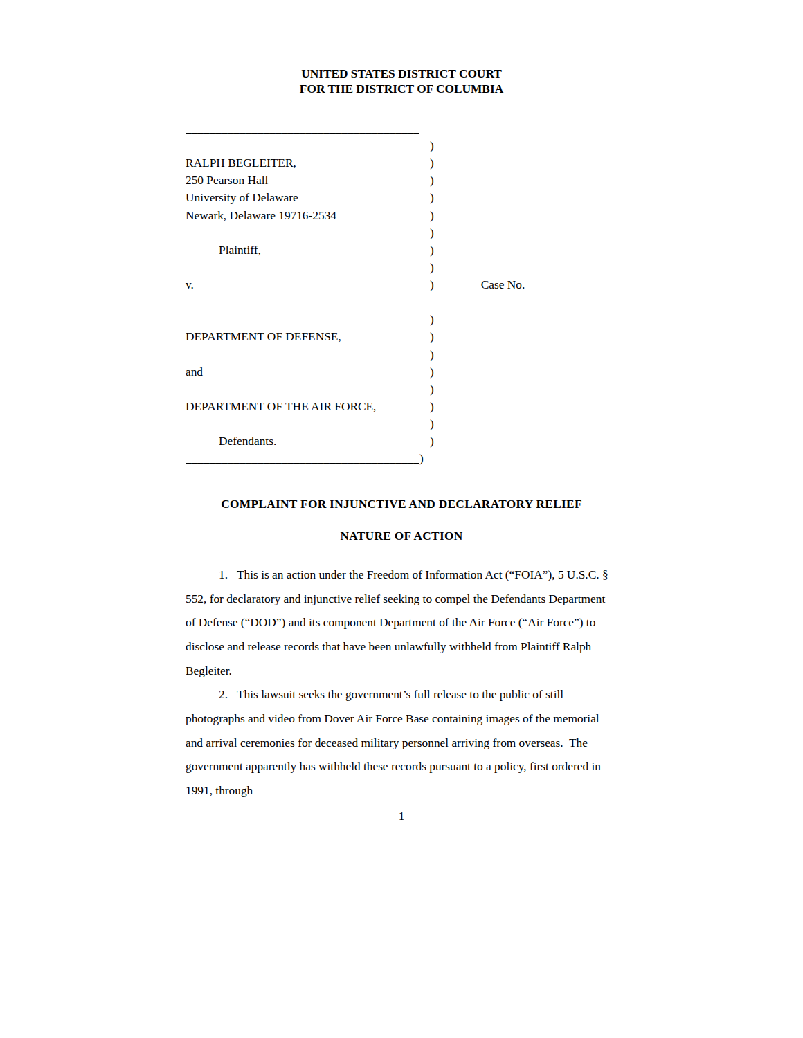UNITED STATES DISTRICT COURT
FOR THE DISTRICT OF COLUMBIA
| _______________________________________ | | |
| | ) | |
| RALPH BEGLEITER, | ) | |
| 250 Pearson Hall | ) | |
| University of Delaware | ) | |
| Newark, Delaware 19716-2534 | ) | |
| | ) | |
| Plaintiff, | ) | |
| | ) | |
| v. | ) | Case No. __________________ |
| | ) | |
| DEPARTMENT OF DEFENSE, | ) | |
| | ) | |
| and | ) | |
| | ) | |
| DEPARTMENT OF THE AIR FORCE, | ) | |
| | ) | |
| Defendants. | ) | |
| _______________________________________ | ) | |
COMPLAINT FOR INJUNCTIVE AND DECLARATORY RELIEF
NATURE OF ACTION
1. This is an action under the Freedom of Information Act (“FOIA”), 5 U.S.C. § 552, for declaratory and injunctive relief seeking to compel the Defendants Department of Defense (“DOD”) and its component Department of the Air Force (“Air Force”) to disclose and release records that have been unlawfully withheld from Plaintiff Ralph Begleiter.
2. This lawsuit seeks the government’s full release to the public of still photographs and video from Dover Air Force Base containing images of the memorial and arrival ceremonies for deceased military personnel arriving from overseas. The government apparently has withheld these records pursuant to a policy, first ordered in 1991, through
1